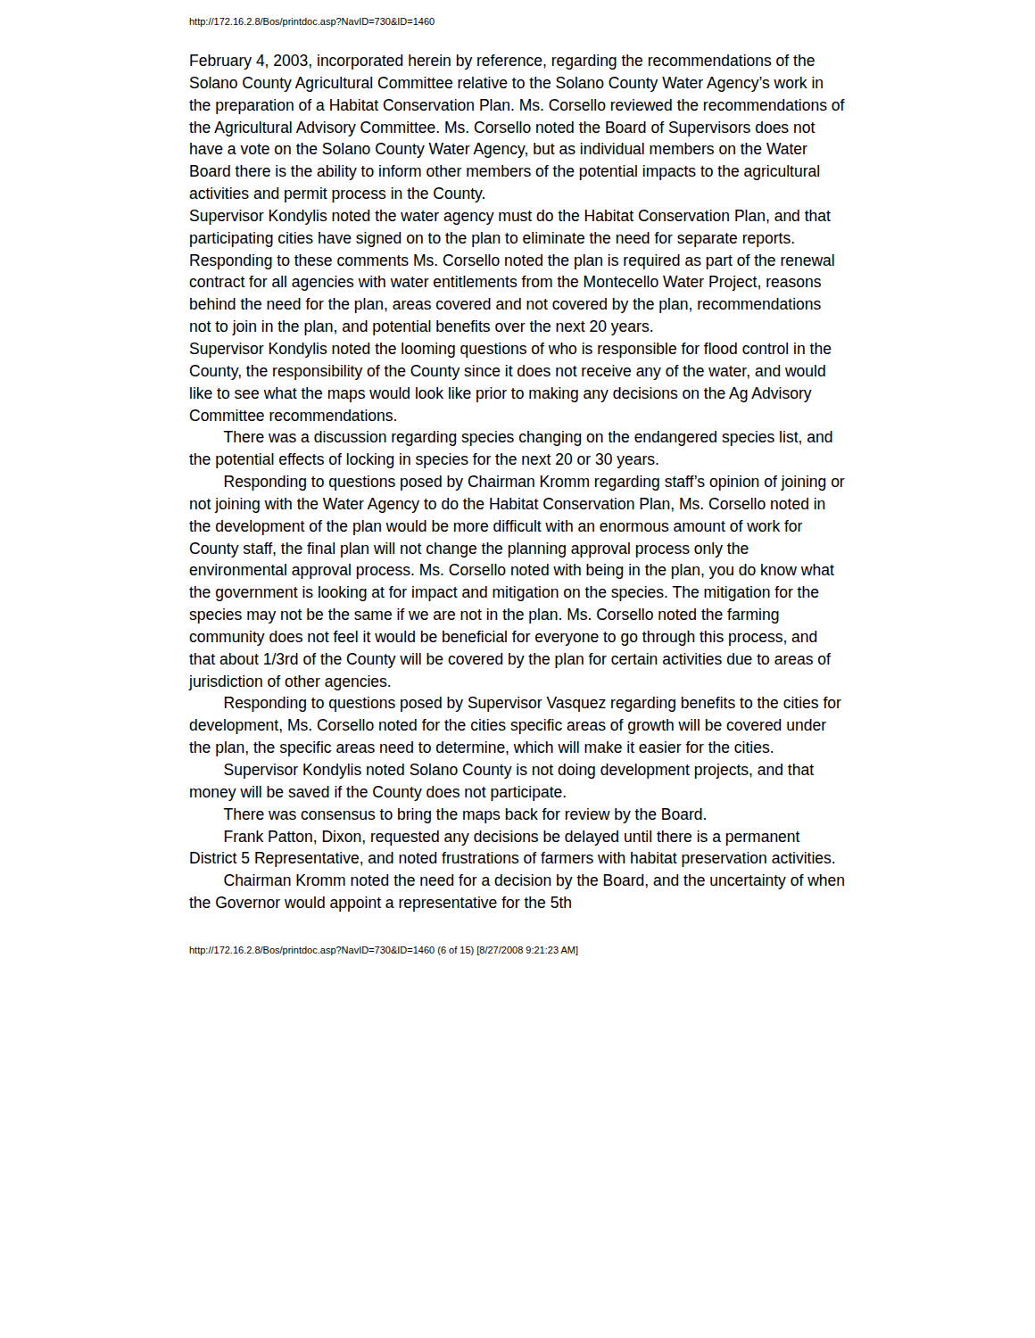http://172.16.2.8/Bos/printdoc.asp?NavID=730&ID=1460
February 4, 2003, incorporated herein by reference, regarding the recommendations of the Solano County Agricultural Committee relative to the Solano County Water Agency’s work in the preparation of a Habitat Conservation Plan. Ms. Corsello reviewed the recommendations of the Agricultural Advisory Committee. Ms. Corsello noted the Board of Supervisors does not have a vote on the Solano County Water Agency, but as individual members on the Water Board there is the ability to inform other members of the potential impacts to the agricultural activities and permit process in the County.
Supervisor Kondylis noted the water agency must do the Habitat Conservation Plan, and that participating cities have signed on to the plan to eliminate the need for separate reports. Responding to these comments Ms. Corsello noted the plan is required as part of the renewal contract for all agencies with water entitlements from the Montecello Water Project, reasons behind the need for the plan, areas covered and not covered by the plan, recommendations not to join in the plan, and potential benefits over the next 20 years.
Supervisor Kondylis noted the looming questions of who is responsible for flood control in the County, the responsibility of the County since it does not receive any of the water, and would like to see what the maps would look like prior to making any decisions on the Ag Advisory Committee recommendations.
There was a discussion regarding species changing on the endangered species list, and the potential effects of locking in species for the next 20 or 30 years.
Responding to questions posed by Chairman Kromm regarding staff’s opinion of joining or not joining with the Water Agency to do the Habitat Conservation Plan, Ms. Corsello noted in the development of the plan would be more difficult with an enormous amount of work for County staff, the final plan will not change the planning approval process only the environmental approval process. Ms. Corsello noted with being in the plan, you do know what the government is looking at for impact and mitigation on the species. The mitigation for the species may not be the same if we are not in the plan. Ms. Corsello noted the farming community does not feel it would be beneficial for everyone to go through this process, and that about 1/3rd of the County will be covered by the plan for certain activities due to areas of jurisdiction of other agencies.
Responding to questions posed by Supervisor Vasquez regarding benefits to the cities for development, Ms. Corsello noted for the cities specific areas of growth will be covered under the plan, the specific areas need to determine, which will make it easier for the cities.
Supervisor Kondylis noted Solano County is not doing development projects, and that money will be saved if the County does not participate.
There was consensus to bring the maps back for review by the Board.
Frank Patton, Dixon, requested any decisions be delayed until there is a permanent District 5 Representative, and noted frustrations of farmers with habitat preservation activities.
Chairman Kromm noted the need for a decision by the Board, and the uncertainty of when the Governor would appoint a representative for the 5th
http://172.16.2.8/Bos/printdoc.asp?NavID=730&ID=1460 (6 of 15) [8/27/2008 9:21:23 AM]